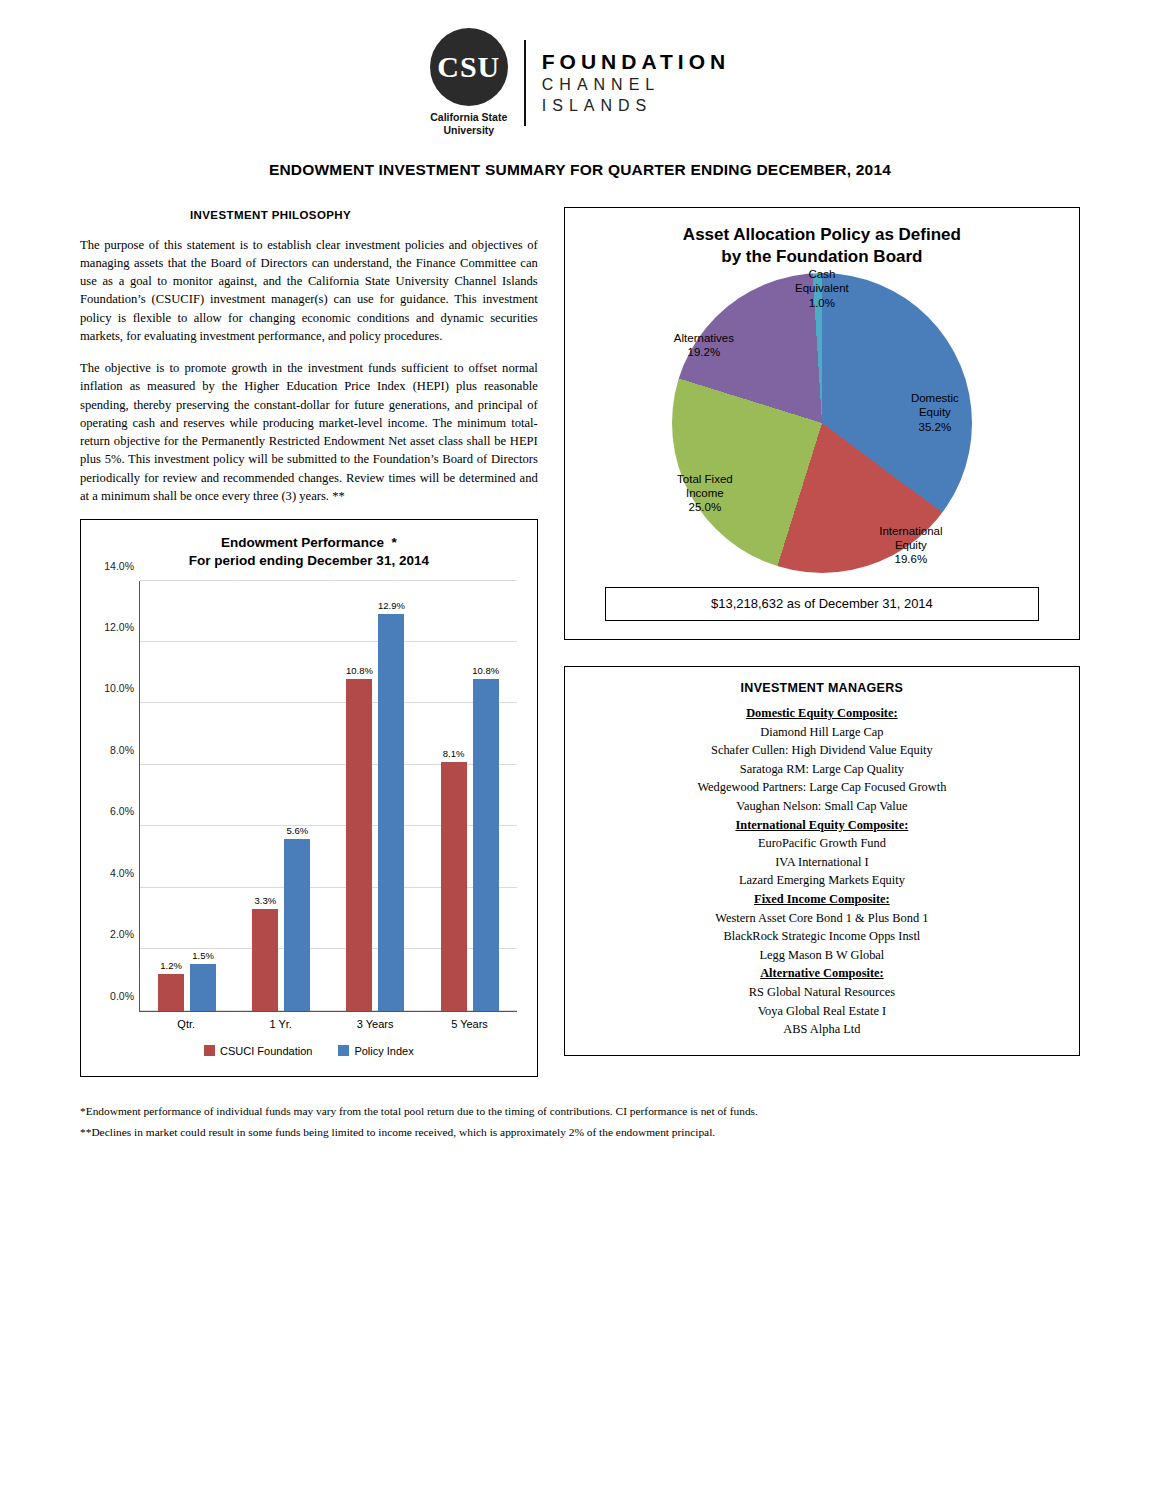CSU
California State
University
FOUNDATION
CHANNEL
ISLANDS
ENDOWMENT INVESTMENT SUMMARY FOR QUARTER ENDING DECEMBER, 2014
INVESTMENT PHILOSOPHY
The purpose of this statement is to establish clear investment policies and objectives of managing assets that the Board of Directors can understand, the Finance Committee can use as a goal to monitor against, and the California State University Channel Islands Foundation’s (CSUCIF) investment manager(s) can use for guidance. This investment policy is flexible to allow for changing economic conditions and dynamic securities markets, for evaluating investment performance, and policy procedures.
The objective is to promote growth in the investment funds sufficient to offset normal inflation as measured by the Higher Education Price Index (HEPI) plus reasonable spending, thereby preserving the constant-dollar for future generations, and principal of operating cash and reserves while producing market-level income. The minimum total-return objective for the Permanently Restricted Endowment Net asset class shall be HEPI plus 5%. This investment policy will be submitted to the Foundation’s Board of Directors periodically for review and recommended changes. Review times will be determined and at a minimum shall be once every three (3) years. **
Endowment Performance *
For period ending December 31, 2014
0.0%
2.0%
4.0%
6.0%
8.0%
10.0%
12.0%
14.0%
1.2%
1.5%
3.3%
5.6%
10.8%
12.9%
8.1%
10.8%
Qtr.
1 Yr.
3 Years
5 Years
CSUCI Foundation
Policy Index
Asset Allocation Policy as Defined
by the Foundation Board
Cash
Equivalent
1.0%
Domestic
Equity
35.2%
International
Equity
19.6%
Total Fixed
Income
25.0%
Alternatives
19.2%
$13,218,632 as of December 31, 2014
INVESTMENT MANAGERS
Domestic Equity Composite:
Diamond Hill Large Cap
Schafer Cullen: High Dividend Value Equity
Saratoga RM: Large Cap Quality
Wedgewood Partners: Large Cap Focused Growth
Vaughan Nelson: Small Cap Value
International Equity Composite:
EuroPacific Growth Fund
IVA International I
Lazard Emerging Markets Equity
Fixed Income Composite:
Western Asset Core Bond 1 & Plus Bond 1
BlackRock Strategic Income Opps Instl
Legg Mason B W Global
Alternative Composite:
RS Global Natural Resources
Voya Global Real Estate I
ABS Alpha Ltd
*Endowment performance of individual funds may vary from the total pool return due to the timing of contributions. CI performance is net of funds.
**Declines in market could result in some funds being limited to income received, which is approximately 2% of the endowment principal.